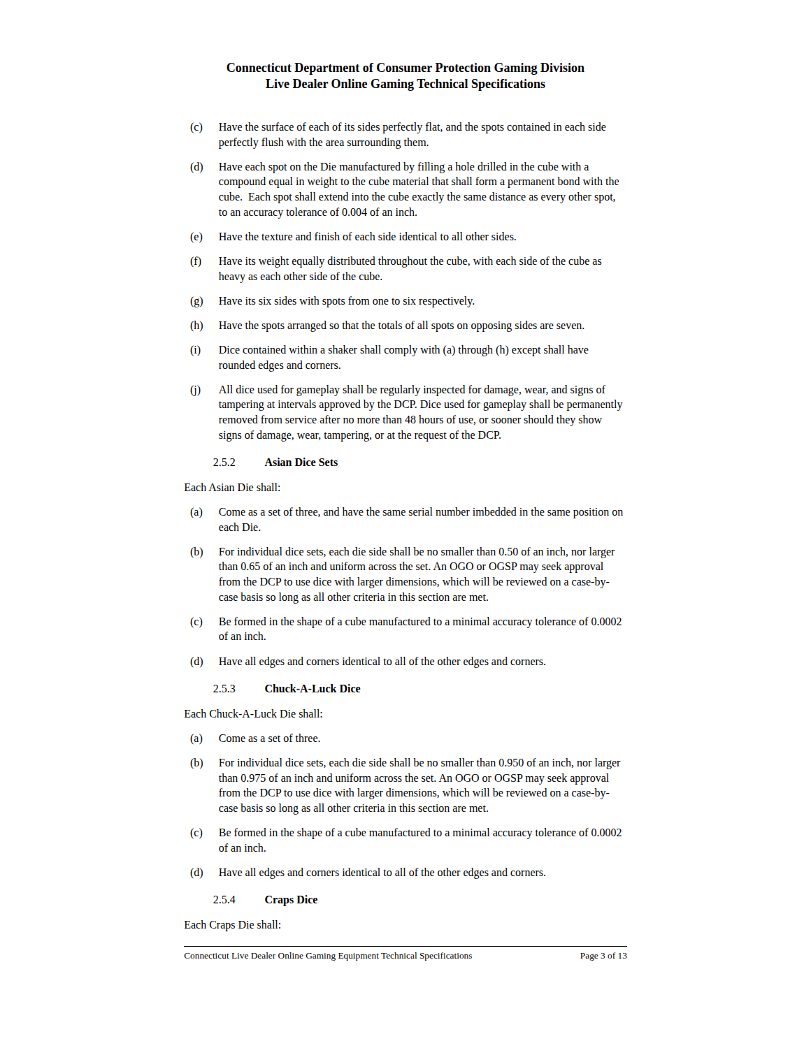Connecticut Department of Consumer Protection Gaming Division Live Dealer Online Gaming Technical Specifications
(c) Have the surface of each of its sides perfectly flat, and the spots contained in each side perfectly flush with the area surrounding them.
(d) Have each spot on the Die manufactured by filling a hole drilled in the cube with a compound equal in weight to the cube material that shall form a permanent bond with the cube. Each spot shall extend into the cube exactly the same distance as every other spot, to an accuracy tolerance of 0.004 of an inch.
(e) Have the texture and finish of each side identical to all other sides.
(f) Have its weight equally distributed throughout the cube, with each side of the cube as heavy as each other side of the cube.
(g) Have its six sides with spots from one to six respectively.
(h) Have the spots arranged so that the totals of all spots on opposing sides are seven.
(i) Dice contained within a shaker shall comply with (a) through (h) except shall have rounded edges and corners.
(j) All dice used for gameplay shall be regularly inspected for damage, wear, and signs of tampering at intervals approved by the DCP. Dice used for gameplay shall be permanently removed from service after no more than 48 hours of use, or sooner should they show signs of damage, wear, tampering, or at the request of the DCP.
2.5.2 Asian Dice Sets
Each Asian Die shall:
(a) Come as a set of three, and have the same serial number imbedded in the same position on each Die.
(b) For individual dice sets, each die side shall be no smaller than 0.50 of an inch, nor larger than 0.65 of an inch and uniform across the set. An OGO or OGSP may seek approval from the DCP to use dice with larger dimensions, which will be reviewed on a case-by-case basis so long as all other criteria in this section are met.
(c) Be formed in the shape of a cube manufactured to a minimal accuracy tolerance of 0.0002 of an inch.
(d) Have all edges and corners identical to all of the other edges and corners.
2.5.3 Chuck-A-Luck Dice
Each Chuck-A-Luck Die shall:
(a) Come as a set of three.
(b) For individual dice sets, each die side shall be no smaller than 0.950 of an inch, nor larger than 0.975 of an inch and uniform across the set. An OGO or OGSP may seek approval from the DCP to use dice with larger dimensions, which will be reviewed on a case-by-case basis so long as all other criteria in this section are met.
(c) Be formed in the shape of a cube manufactured to a minimal accuracy tolerance of 0.0002 of an inch.
(d) Have all edges and corners identical to all of the other edges and corners.
2.5.4 Craps Dice
Each Craps Die shall:
Connecticut Live Dealer Online Gaming Equipment Technical Specifications Page 3 of 13